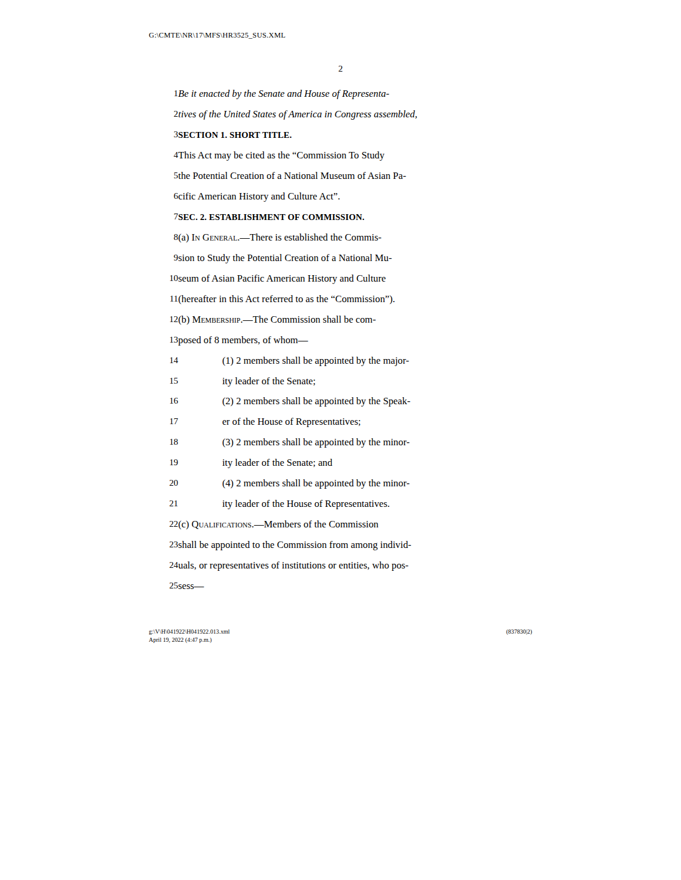G:\CMTE\NR\17\MFS\HR3525_SUS.XML
2
| 1 | Be it enacted by the Senate and House of Representa- |
| 2 | tives of the United States of America in Congress assembled, |
| 3 | SECTION 1. SHORT TITLE. |
| 4 | This Act may be cited as the “Commission To Study |
| 5 | the Potential Creation of a National Museum of Asian Pa- |
| 6 | cific American History and Culture Act”. |
| 7 | SEC. 2. ESTABLISHMENT OF COMMISSION. |
| 8 | (a) In General. —There is established the Commis- |
| 9 | sion to Study the Potential Creation of a National Mu- |
| 10 | seum of Asian Pacific American History and Culture |
| 11 | (hereafter in this Act referred to as the “Commission”). |
| 12 | (b) Membership. —The Commission shall be com- |
| 13 | posed of 8 members, of whom— |
| 14 | (1) 2 members shall be appointed by the major- |
| 15 | ity leader of the Senate; |
| 16 | (2) 2 members shall be appointed by the Speak- |
| 17 | er of the House of Representatives; |
| 18 | (3) 2 members shall be appointed by the minor- |
| 19 | ity leader of the Senate; and |
| 20 | (4) 2 members shall be appointed by the minor- |
| 21 | ity leader of the House of Representatives. |
| 22 | (c) Qualifications. —Members of the Commission |
| 23 | shall be appointed to the Commission from among individ- |
| 24 | uals, or representatives of institutions or entities, who pos- |
| 25 | sess— |
(837830|2) g:\V\H\041922\H041922.013.xml
April 19, 2022 (4:47 p.m.)